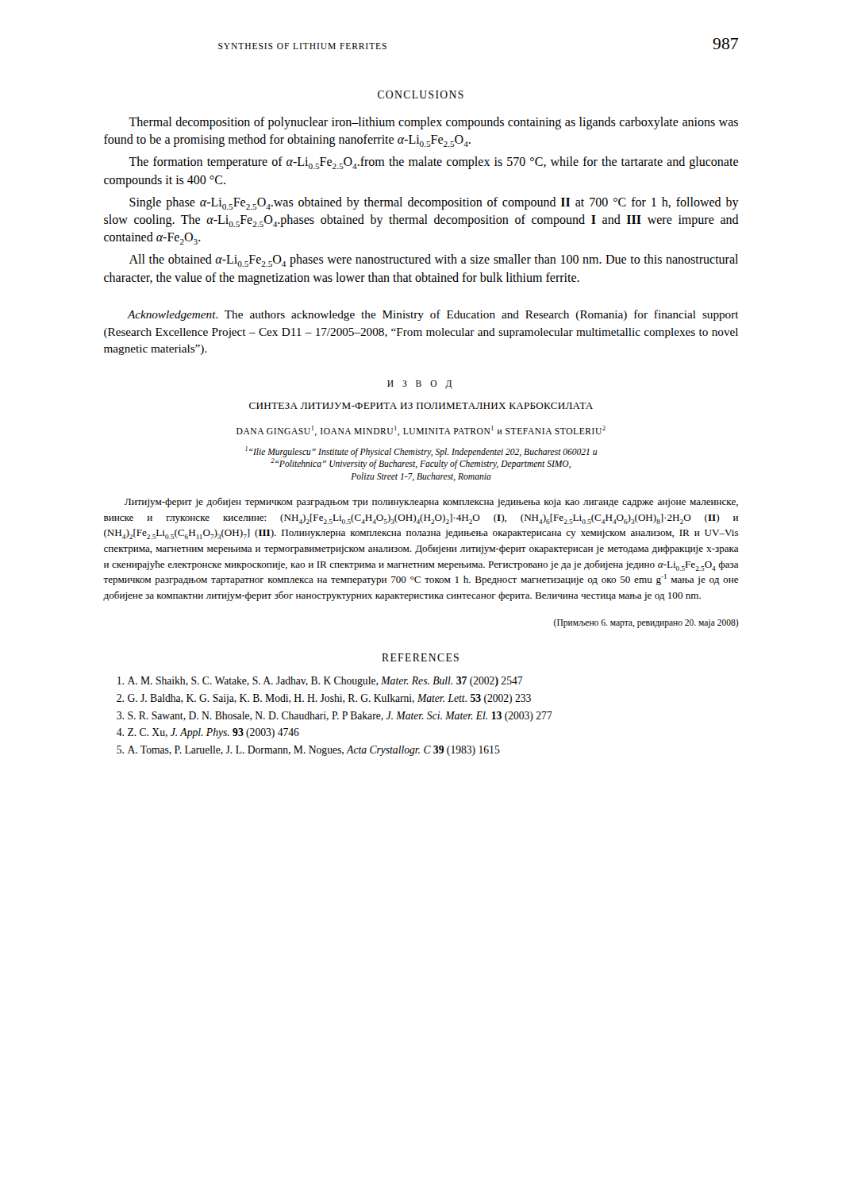SYNTHESIS OF LITHIUM FERRITES 987
CONCLUSIONS
Thermal decomposition of polynuclear iron–lithium complex compounds containing as ligands carboxylate anions was found to be a promising method for obtaining nanoferrite α-Li0.5Fe2.5O4.
The formation temperature of α-Li0.5Fe2.5O4.from the malate complex is 570 °C, while for the tartarate and gluconate compounds it is 400 °C.
Single phase α-Li0.5Fe2.5O4.was obtained by thermal decomposition of compound II at 700 °C for 1 h, followed by slow cooling. The α-Li0.5Fe2.5O4.phases obtained by thermal decomposition of compound I and III were impure and contained α-Fe2O3.
All the obtained α-Li0.5Fe2.5O4 phases were nanostructured with a size smaller than 100 nm. Due to this nanostructural character, the value of the magnetization was lower than that obtained for bulk lithium ferrite.
Acknowledgement. The authors acknowledge the Ministry of Education and Research (Romania) for financial support (Research Excellence Project – Cex D11 – 17/2005–2008, “From molecular and supramolecular multimetallic complexes to novel magnetic materials”).
И З В О Д
СИНТЕЗА ЛИТИЈУМ-ФЕРИТА ИЗ ПОЛИМЕТАЛНИХ КАРБОКСИЛАТА
DANA GINGASU1, IOANA MINDRU1, LUMINITA PATRON1 и STEFANIA STOLERIU2
1“Ilie Murgulescu” Institute of Physical Chemistry, Spl. Independentei 202, Bucharest 060021 и
2“Politehnica” University of Bucharest, Faculty of Chemistry, Department SIMO,
Polizu Street 1-7, Bucharest, Romania
Литијум-ферит је добијен термичком разградњом три полинуклеарна комплексна једињења која као лиганде садрже анјоне малеинске, винске и глуконске киселине: (NH4)2[Fe2.5Li0.5(C4H4O5)3(OH)4(H2O)2]·4H2O (I), (NH4)6[Fe2.5Li0.5(C4H4O6)3(OH)8]·2H2O (II) и (NH4)2[Fe2.5Li0.5(C6H11O7)3(OH)7] (III). Полинуклерна комплексна полазна једињења окарактерисана су хемијском анализом, IR и UV–Vis спектрима, магнетним мерењима и термогравиметријском анализом. Добијени литијум-ферит окарактерисан је методама дифракције х-зрака и скенирајуће електронске микроскопије, као и IR спектрима и магнетним мерењима. Регистровано је да је добијена једино α-Li0.5Fe2.5O4 фаза термичком разградњом тартаратног комплекса на температури 700 °C током 1 h. Вредност магнетизације од око 50 emu g-1 мања је од оне добијене за компактни литијум-ферит због наноструктурних карактеристика синтесаног ферита. Величина честица мања је од 100 nm.
(Примљено 6. марта, ревидирано 20. маја 2008)
REFERENCES
A. M. Shaikh, S. C. Watake, S. A. Jadhav, B. K Chougule, Mater. Res. Bull. 37 (2002) 2547
G. J. Baldha, K. G. Saija, K. B. Modi, H. H. Joshi, R. G. Kulkarni, Mater. Lett. 53 (2002) 233
S. R. Sawant, D. N. Bhosale, N. D. Chaudhari, P. P Bakare, J. Mater. Sci. Mater. El. 13 (2003) 277
Z. C. Xu, J. Appl. Phys. 93 (2003) 4746
A. Tomas, P. Laruelle, J. L. Dormann, M. Nogues, Acta Crystallogr. C 39 (1983) 1615